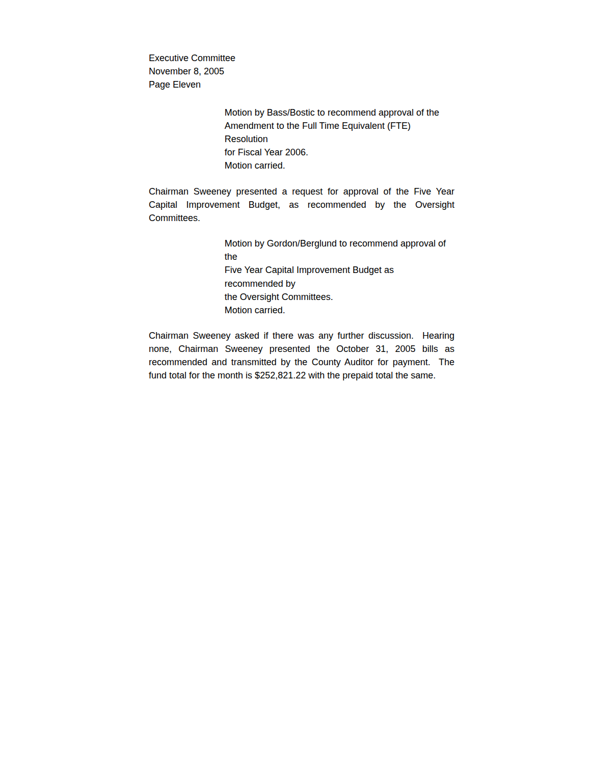Executive Committee
November 8, 2005
Page Eleven
Motion by Bass/Bostic to recommend approval of the
Amendment to the Full Time Equivalent (FTE) Resolution
for Fiscal Year 2006.
Motion carried.
Chairman Sweeney presented a request for approval of the Five Year Capital Improvement Budget, as recommended by the Oversight Committees.
Motion by Gordon/Berglund to recommend approval of the
Five Year Capital Improvement Budget as recommended by
the Oversight Committees.
Motion carried.
Chairman Sweeney asked if there was any further discussion. Hearing none, Chairman Sweeney presented the October 31, 2005 bills as recommended and transmitted by the County Auditor for payment. The fund total for the month is $252,821.22 with the prepaid total the same.